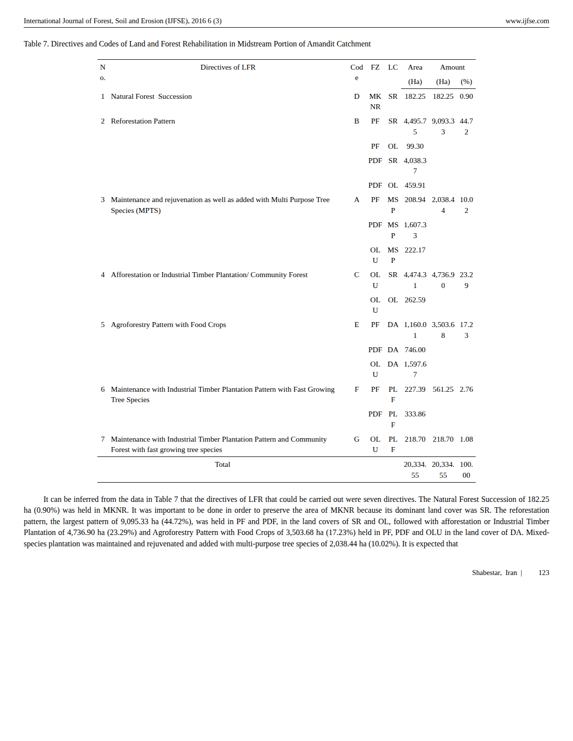International Journal of Forest, Soil and Erosion (IJFSE), 2016 6 (3) www.ijfse.com
Table 7. Directives and Codes of Land and Forest Rehabilitation in Midstream Portion of Amandit Catchment
| N o. | Directives of LFR | Cod e | FZ | LC | Area | Amount |
| --- | --- | --- | --- | --- | --- | --- |
| (Ha) | (Ha) | (%) |
| 1 | Natural Forest Succession | D | MK NR | SR | 182.25 | 182.25 | 0.90 |
| 2 | Reforestation Pattern | B | PF | SR | 4,495.7 5 | 9,093.3 3 | 44.7 2 |
| PF | OL | 99.30 |
| PDF | SR | 4,038.3 7 |
| PDF | OL | 459.91 |
| 3 | Maintenance and rejuvenation as well as added with Multi Purpose Tree Species (MPTS) | A | PF | MS P | 208.94 | 2,038.4 4 | 10.0 2 |
| PDF | MS P | 1,607.3 3 |
| OL U | MS P | 222.17 |
| 4 | Afforestation or Industrial Timber Plantation/ Community Forest | C | OL U | SR | 4,474.3 1 | 4,736.9 0 | 23.2 9 |
| OL U | OL | 262.59 |
| 5 | Agroforestry Pattern with Food Crops | E | PF | DA | 1,160.0 1 | 3,503.6 8 | 17.2 3 |
| PDF | DA | 746.00 |
| OL U | DA | 1,597.6 7 |
| 6 | Maintenance with Industrial Timber Plantation Pattern with Fast Growing Tree Species | F | PF | PL F | 227.39 | 561.25 | 2.76 |
| PDF | PL F | 333.86 |
| 7 | Maintenance with Industrial Timber Plantation Pattern and Community Forest with fast growing tree species | G | OL U | PL F | 218.70 | 218.70 | 1.08 |
| Total | | | | 20,334. 55 | 20,334. 55 | 100. 00 |
It can be inferred from the data in Table 7 that the directives of LFR that could be carried out were seven directives. The Natural Forest Succession of 182.25 ha (0.90%) was held in MKNR. It was important to be done in order to preserve the area of MKNR because its dominant land cover was SR. The reforestation pattern, the largest pattern of 9,095.33 ha (44.72%), was held in PF and PDF, in the land covers of SR and OL, followed with afforestation or Industrial Timber Plantation of 4,736.90 ha (23.29%) and Agroforestry Pattern with Food Crops of 3,503.68 ha (17.23%) held in PF, PDF and OLU in the land cover of DA. Mixed-species plantation was maintained and rejuvenated and added with multi-purpose tree species of 2,038.44 ha (10.02%). It is expected that
Shabestar, Iran | 123